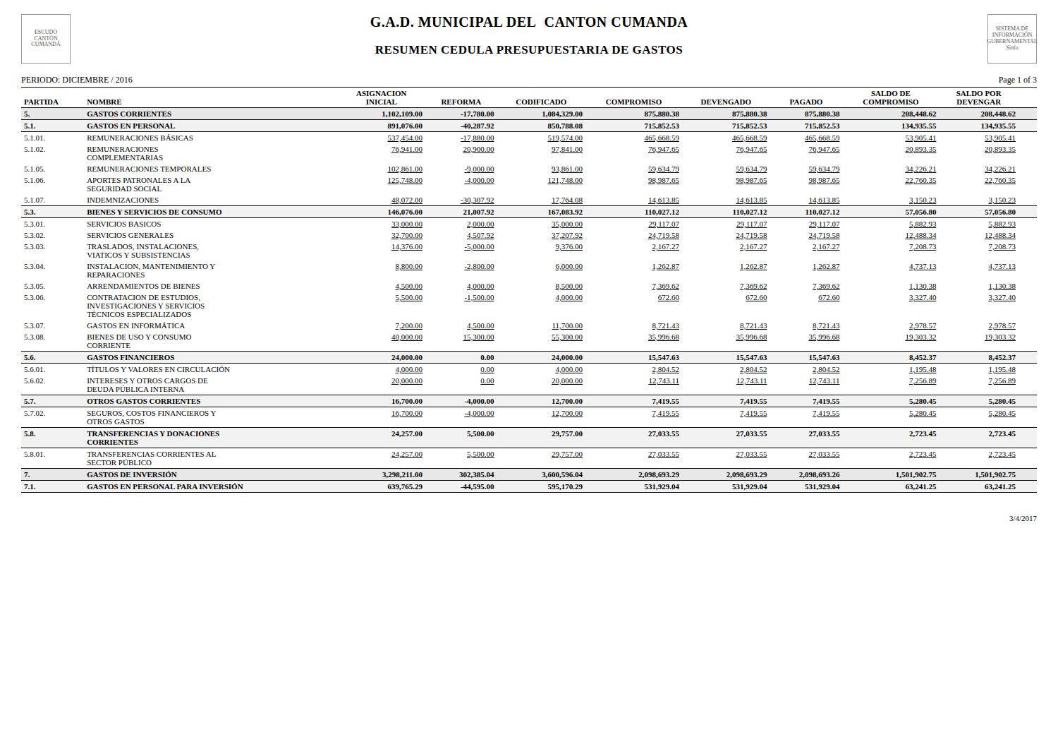ESCUDO
CANTÓN
CUMANDÁ
SISTEMA DE
INFORMACIÓN
GUBERNAMENTAL
Sinfo
G.A.D. MUNICIPAL DEL CANTON CUMANDA
RESUMEN CEDULA PRESUPUESTARIA DE GASTOS
PERIODO: DICIEMBRE / 2016
Page 1 of 3
| PARTIDA | NOMBRE | ASIGNACION INICIAL | REFORMA | CODIFICADO | COMPROMISO | DEVENGADO | PAGADO | SALDO DE COMPROMISO | SALDO POR DEVENGAR | |
| --- | --- | --- | --- | --- | --- | --- | --- | --- | --- | --- |
| 5. | GASTOS CORRIENTES | 1,102,109.00 | -17,780.00 | 1,084,329.00 | 875,880.38 | 875,880.38 | 875,880.38 | 208,448.62 | 208,448.62 | |
| 5.1. | GASTOS EN PERSONAL | 891,076.00 | -40,287.92 | 850,788.08 | 715,852.53 | 715,852.53 | 715,852.53 | 134,935.55 | 134,935.55 | |
| 5.1.01. | REMUNERACIONES BÁSICAS | 537,454.00 | -17,880.00 | 519,574.00 | 465,668.59 | 465,668.59 | 465,668.59 | 53,905.41 | 53,905.41 | |
| 5.1.02. | REMUNERACIONES COMPLEMENTARIAS | 76,941.00 | 20,900.00 | 97,841.00 | 76,947.65 | 76,947.65 | 76,947.65 | 20,893.35 | 20,893.35 | |
| 5.1.05. | REMUNERACIONES TEMPORALES | 102,861.00 | -9,000.00 | 93,861.00 | 59,634.79 | 59,634.79 | 59,634.79 | 34,226.21 | 34,226.21 | |
| 5.1.06. | APORTES PATRONALES A LA SEGURIDAD SOCIAL | 125,748.00 | -4,000.00 | 121,748.00 | 98,987.65 | 98,987.65 | 98,987.65 | 22,760.35 | 22,760.35 | |
| 5.1.07. | INDEMNIZACIONES | 48,072.00 | -30,307.92 | 17,764.08 | 14,613.85 | 14,613.85 | 14,613.85 | 3,150.23 | 3,150.23 | |
| 5.3. | BIENES Y SERVICIOS DE CONSUMO | 146,076.00 | 21,007.92 | 167,083.92 | 110,027.12 | 110,027.12 | 110,027.12 | 57,056.80 | 57,056.80 | |
| 5.3.01. | SERVICIOS BASICOS | 33,000.00 | 2,000.00 | 35,000.00 | 29,117.07 | 29,117.07 | 29,117.07 | 5,882.93 | 5,882.93 | |
| 5.3.02. | SERVICIOS GENERALES | 32,700.00 | 4,507.92 | 37,207.92 | 24,719.58 | 24,719.58 | 24,719.58 | 12,488.34 | 12,488.34 | |
| 5.3.03. | TRASLADOS, INSTALACIONES, VIATICOS Y SUBSISTENCIAS | 14,376.00 | -5,000.00 | 9,376.00 | 2,167.27 | 2,167.27 | 2,167.27 | 7,208.73 | 7,208.73 | |
| 5.3.04. | INSTALACION, MANTENIMIENTO Y REPARACIONES | 8,800.00 | -2,800.00 | 6,000.00 | 1,262.87 | 1,262.87 | 1,262.87 | 4,737.13 | 4,737.13 | |
| 5.3.05. | ARRENDAMIENTOS DE BIENES | 4,500.00 | 4,000.00 | 8,500.00 | 7,369.62 | 7,369.62 | 7,369.62 | 1,130.38 | 1,130.38 | |
| 5.3.06. | CONTRATACION DE ESTUDIOS, INVESTIGACIONES Y SERVICIOS TÉCNICOS ESPECIALIZADOS | 5,500.00 | -1,500.00 | 4,000.00 | 672.60 | 672.60 | 672.60 | 3,327.40 | 3,327.40 | |
| 5.3.07. | GASTOS EN INFORMÁTICA | 7,200.00 | 4,500.00 | 11,700.00 | 8,721.43 | 8,721.43 | 8,721.43 | 2,978.57 | 2,978.57 | |
| 5.3.08. | BIENES DE USO Y CONSUMO CORRIENTE | 40,000.00 | 15,300.00 | 55,300.00 | 35,996.68 | 35,996.68 | 35,996.68 | 19,303.32 | 19,303.32 | |
| 5.6. | GASTOS FINANCIEROS | 24,000.00 | 0.00 | 24,000.00 | 15,547.63 | 15,547.63 | 15,547.63 | 8,452.37 | 8,452.37 | |
| 5.6.01. | TÍTULOS Y VALORES EN CIRCULACIÓN | 4,000.00 | 0.00 | 4,000.00 | 2,804.52 | 2,804.52 | 2,804.52 | 1,195.48 | 1,195.48 | |
| 5.6.02. | INTERESES Y OTROS CARGOS DE DEUDA PÚBLICA INTERNA | 20,000.00 | 0.00 | 20,000.00 | 12,743.11 | 12,743.11 | 12,743.11 | 7,256.89 | 7,256.89 | |
| 5.7. | OTROS GASTOS CORRIENTES | 16,700.00 | -4,000.00 | 12,700.00 | 7,419.55 | 7,419.55 | 7,419.55 | 5,280.45 | 5,280.45 | |
| 5.7.02. | SEGUROS, COSTOS FINANCIEROS Y OTROS GASTOS | 16,700.00 | -4,000.00 | 12,700.00 | 7,419.55 | 7,419.55 | 7,419.55 | 5,280.45 | 5,280.45 | |
| 5.8. | TRANSFERENCIAS Y DONACIONES CORRIENTES | 24,257.00 | 5,500.00 | 29,757.00 | 27,033.55 | 27,033.55 | 27,033.55 | 2,723.45 | 2,723.45 | |
| 5.8.01. | TRANSFERENCIAS CORRIENTES AL SECTOR PÚBLICO | 24,257.00 | 5,500.00 | 29,757.00 | 27,033.55 | 27,033.55 | 27,033.55 | 2,723.45 | 2,723.45 | |
| 7. | GASTOS DE INVERSIÓN | 3,298,211.00 | 302,385.04 | 3,600,596.04 | 2,098,693.29 | 2,098,693.29 | 2,098,693.26 | 1,501,902.75 | 1,501,902.75 | |
| 7.1. | GASTOS EN PERSONAL PARA INVERSIÓN | 639,765.29 | -44,595.00 | 595,170.29 | 531,929.04 | 531,929.04 | 531,929.04 | 63,241.25 | 63,241.25 | |
3/4/2017